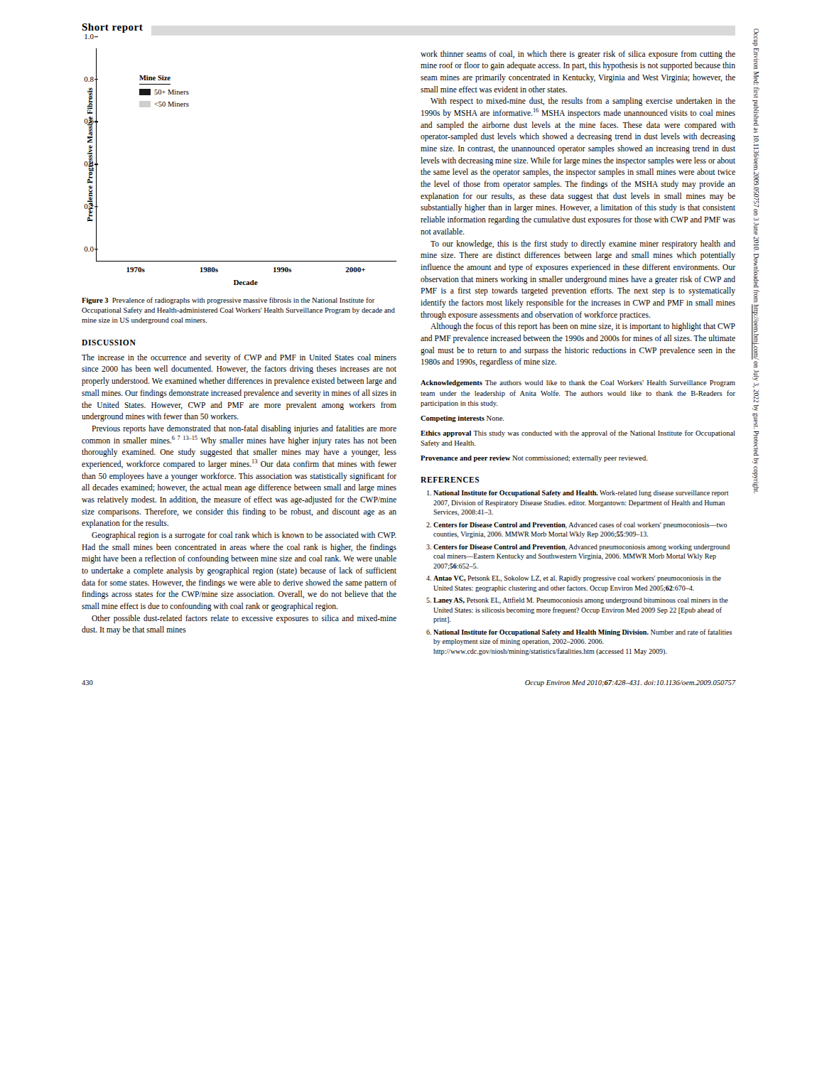Occup Environ Med: first published as 10.1136/oem.2009.050757 on 3 June 2010. Downloaded from http://oem.bmj.com/ on July 3, 2022 by guest. Protected by copyright.
Short report
Prevalence Progressive Massive Fibrosis
1.0
0.8
0.6
0.4
0.2
0.0
Mine Size
50+ Miners
<50 Miners
1970s 1980s 1990s 2000+
Decade
Figure 3 Prevalence of radiographs with progressive massive fibrosis in the National Institute for Occupational Safety and Health-administered Coal Workers' Health Surveillance Program by decade and mine size in US underground coal miners.
Discussion
The increase in the occurrence and severity of CWP and PMF in United States coal miners since 2000 has been well documented. However, the factors driving theses increases are not properly understood. We examined whether differences in prevalence existed between large and small mines. Our findings demonstrate increased prevalence and severity in mines of all sizes in the United States. However, CWP and PMF are more prevalent among workers from underground mines with fewer than 50 workers.
Previous reports have demonstrated that non-fatal disabling injuries and fatalities are more common in smaller mines.6 7 13–15 Why smaller mines have higher injury rates has not been thoroughly examined. One study suggested that smaller mines may have a younger, less experienced, workforce compared to larger mines.13 Our data confirm that mines with fewer than 50 employees have a younger workforce. This association was statistically significant for all decades examined; however, the actual mean age difference between small and large mines was relatively modest. In addition, the measure of effect was age-adjusted for the CWP/mine size comparisons. Therefore, we consider this finding to be robust, and discount age as an explanation for the results.
Geographical region is a surrogate for coal rank which is known to be associated with CWP. Had the small mines been concentrated in areas where the coal rank is higher, the findings might have been a reflection of confounding between mine size and coal rank. We were unable to undertake a complete analysis by geographical region (state) because of lack of sufficient data for some states. However, the findings we were able to derive showed the same pattern of findings across states for the CWP/mine size association. Overall, we do not believe that the small mine effect is due to confounding with coal rank or geographical region.
Other possible dust-related factors relate to excessive exposures to silica and mixed-mine dust. It may be that small mines
work thinner seams of coal, in which there is greater risk of silica exposure from cutting the mine roof or floor to gain adequate access. In part, this hypothesis is not supported because thin seam mines are primarily concentrated in Kentucky, Virginia and West Virginia; however, the small mine effect was evident in other states.
With respect to mixed-mine dust, the results from a sampling exercise undertaken in the 1990s by MSHA are informative.16 MSHA inspectors made unannounced visits to coal mines and sampled the airborne dust levels at the mine faces. These data were compared with operator-sampled dust levels which showed a decreasing trend in dust levels with decreasing mine size. In contrast, the unannounced operator samples showed an increasing trend in dust levels with decreasing mine size. While for large mines the inspector samples were less or about the same level as the operator samples, the inspector samples in small mines were about twice the level of those from operator samples. The findings of the MSHA study may provide an explanation for our results, as these data suggest that dust levels in small mines may be substantially higher than in larger mines. However, a limitation of this study is that consistent reliable information regarding the cumulative dust exposures for those with CWP and PMF was not available.
To our knowledge, this is the first study to directly examine miner respiratory health and mine size. There are distinct differences between large and small mines which potentially influence the amount and type of exposures experienced in these different environments. Our observation that miners working in smaller underground mines have a greater risk of CWP and PMF is a first step towards targeted prevention efforts. The next step is to systematically identify the factors most likely responsible for the increases in CWP and PMF in small mines through exposure assessments and observation of workforce practices.
Although the focus of this report has been on mine size, it is important to highlight that CWP and PMF prevalence increased between the 1990s and 2000s for mines of all sizes. The ultimate goal must be to return to and surpass the historic reductions in CWP prevalence seen in the 1980s and 1990s, regardless of mine size.
Acknowledgements The authors would like to thank the Coal Workers' Health Surveillance Program team under the leadership of Anita Wolfe. The authors would like to thank the B-Readers for participation in this study.
Competing interests None.
Ethics approval This study was conducted with the approval of the National Institute for Occupational Safety and Health.
Provenance and peer review Not commissioned; externally peer reviewed.
REFERENCES
National Institute for Occupational Safety and Health. Work-related lung disease surveillance report 2007, Division of Respiratory Disease Studies. editor. Morgantown: Department of Health and Human Services, 2008:41–3.
Centers for Disease Control and Prevention, Advanced cases of coal workers' pneumoconiosis—two counties, Virginia, 2006. MMWR Morb Mortal Wkly Rep 2006;55:909–13.
Centers for Disease Control and Prevention, Advanced pneumoconiosis among working underground coal miners—Eastern Kentucky and Southwestern Virginia, 2006. MMWR Morb Mortal Wkly Rep 2007;56:652–5.
Antao VC, Petsonk EL, Sokolow LZ, et al. Rapidly progressive coal workers' pneumoconiosis in the United States: geographic clustering and other factors. Occup Environ Med 2005;62:670–4.
Laney AS, Petsonk EL, Attfield M. Pneumoconiosis among underground bituminous coal miners in the United States: is silicosis becoming more frequent? Occup Environ Med 2009 Sep 22 [Epub ahead of print].
National Institute for Occupational Safety and Health Mining Division. Number and rate of fatalities by employment size of mining operation, 2002–2006. 2006. http://www.cdc.gov/niosh/mining/statistics/fatalities.htm (accessed 11 May 2009).
430
Occup Environ Med 2010;67:428–431. doi:10.1136/oem.2009.050757